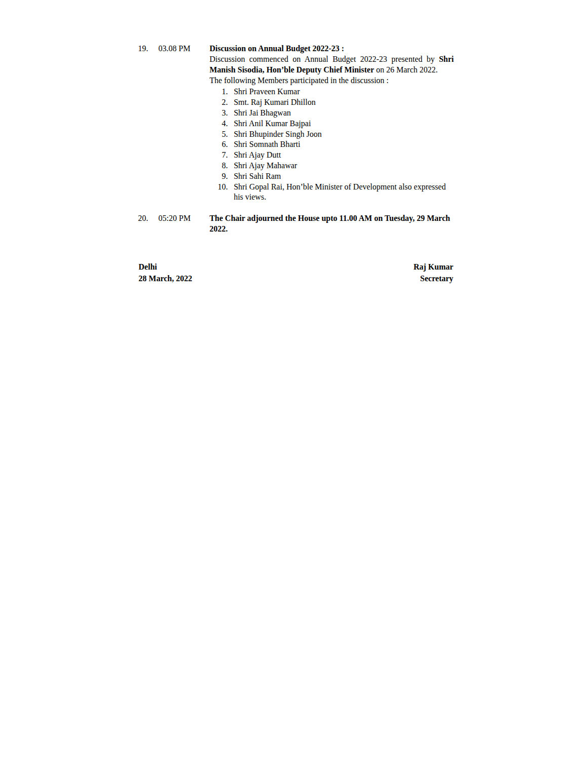| 19. | 03.08 PM | Discussion on Annual Budget 2022-23 : Discussion commenced on Annual Budget 2022-23 presented by Shri Manish Sisodia, Hon’ble Deputy Chief Minister on 26 March 2022. The following Members participated in the discussion : Shri Praveen Kumar Smt. Raj Kumari Dhillon Shri Jai Bhagwan Shri Anil Kumar Bajpai Shri Bhupinder Singh Joon Shri Somnath Bharti Shri Ajay Dutt Shri Ajay Mahawar Shri Sahi Ram Shri Gopal Rai, Hon’ble Minister of Development also expressed his views. |
| 20. | 05:20 PM | The Chair adjourned the House upto 11.00 AM on Tuesday, 29 March 2022. |
| Delhi | Raj Kumar |
| 28 March, 2022 | Secretary |